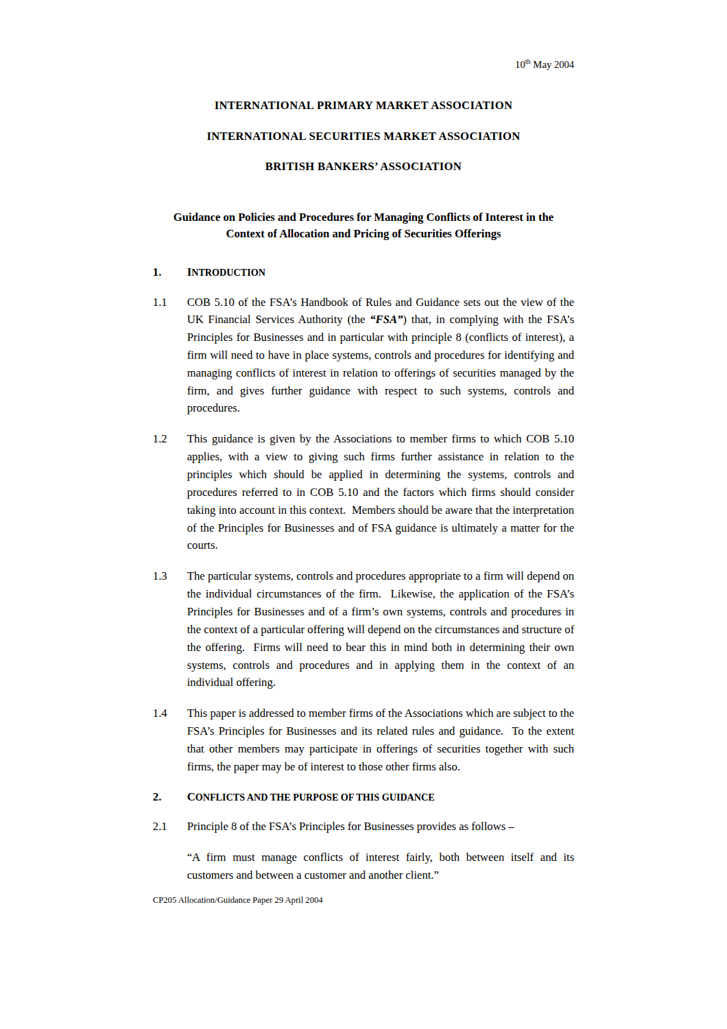10th May 2004
INTERNATIONAL PRIMARY MARKET ASSOCIATION
INTERNATIONAL SECURITIES MARKET ASSOCIATION
BRITISH BANKERS’ ASSOCIATION
Guidance on Policies and Procedures for Managing Conflicts of Interest in the Context of Allocation and Pricing of Securities Offerings
1. INTRODUCTION
1.1 COB 5.10 of the FSA’s Handbook of Rules and Guidance sets out the view of the UK Financial Services Authority (the “FSA”) that, in complying with the FSA’s Principles for Businesses and in particular with principle 8 (conflicts of interest), a firm will need to have in place systems, controls and procedures for identifying and managing conflicts of interest in relation to offerings of securities managed by the firm, and gives further guidance with respect to such systems, controls and procedures.
1.2 This guidance is given by the Associations to member firms to which COB 5.10 applies, with a view to giving such firms further assistance in relation to the principles which should be applied in determining the systems, controls and procedures referred to in COB 5.10 and the factors which firms should consider taking into account in this context. Members should be aware that the interpretation of the Principles for Businesses and of FSA guidance is ultimately a matter for the courts.
1.3 The particular systems, controls and procedures appropriate to a firm will depend on the individual circumstances of the firm. Likewise, the application of the FSA’s Principles for Businesses and of a firm’s own systems, controls and procedures in the context of a particular offering will depend on the circumstances and structure of the offering. Firms will need to bear this in mind both in determining their own systems, controls and procedures and in applying them in the context of an individual offering.
1.4 This paper is addressed to member firms of the Associations which are subject to the FSA’s Principles for Businesses and its related rules and guidance. To the extent that other members may participate in offerings of securities together with such firms, the paper may be of interest to those other firms also.
2. CONFLICTS AND THE PURPOSE OF THIS GUIDANCE
2.1 Principle 8 of the FSA’s Principles for Businesses provides as follows –
“A firm must manage conflicts of interest fairly, both between itself and its customers and between a customer and another client.”
CP205 Allocation/Guidance Paper 29 April 2004